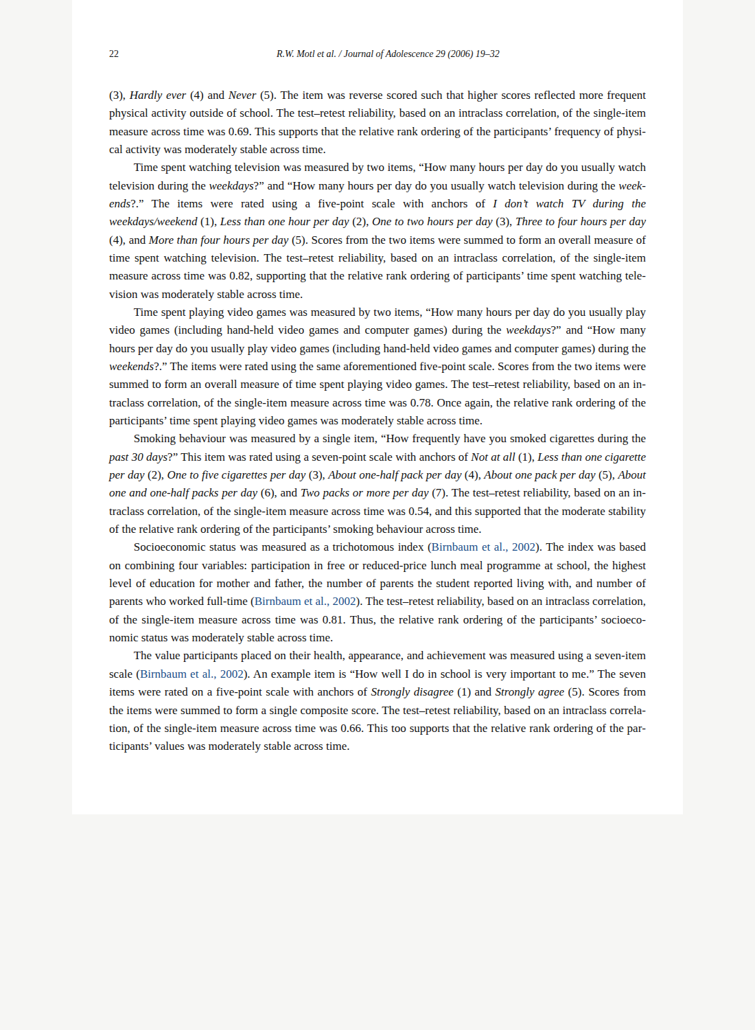22 R.W. Motl et al. / Journal of Adolescence 29 (2006) 19–32
(3), Hardly ever (4) and Never (5). The item was reverse scored such that higher scores reflected more frequent physical activity outside of school. The test–retest reliability, based on an intraclass correlation, of the single-item measure across time was 0.69. This supports that the relative rank ordering of the participants’ frequency of physical activity was moderately stable across time.
Time spent watching television was measured by two items, “How many hours per day do you usually watch television during the weekdays?” and “How many hours per day do you usually watch television during the weekends?.” The items were rated using a five-point scale with anchors of I don’t watch TV during the weekdays/weekend (1), Less than one hour per day (2), One to two hours per day (3), Three to four hours per day (4), and More than four hours per day (5). Scores from the two items were summed to form an overall measure of time spent watching television. The test–retest reliability, based on an intraclass correlation, of the single-item measure across time was 0.82, supporting that the relative rank ordering of participants’ time spent watching television was moderately stable across time.
Time spent playing video games was measured by two items, “How many hours per day do you usually play video games (including hand-held video games and computer games) during the weekdays?” and “How many hours per day do you usually play video games (including hand-held video games and computer games) during the weekends?.” The items were rated using the same aforementioned five-point scale. Scores from the two items were summed to form an overall measure of time spent playing video games. The test–retest reliability, based on an intraclass correlation, of the single-item measure across time was 0.78. Once again, the relative rank ordering of the participants’ time spent playing video games was moderately stable across time.
Smoking behaviour was measured by a single item, “How frequently have you smoked cigarettes during the past 30 days?” This item was rated using a seven-point scale with anchors of Not at all (1), Less than one cigarette per day (2), One to five cigarettes per day (3), About one-half pack per day (4), About one pack per day (5), About one and one-half packs per day (6), and Two packs or more per day (7). The test–retest reliability, based on an intraclass correlation, of the single-item measure across time was 0.54, and this supported that the moderate stability of the relative rank ordering of the participants’ smoking behaviour across time.
Socioeconomic status was measured as a trichotomous index (Birnbaum et al., 2002). The index was based on combining four variables: participation in free or reduced-price lunch meal programme at school, the highest level of education for mother and father, the number of parents the student reported living with, and number of parents who worked full-time (Birnbaum et al., 2002). The test–retest reliability, based on an intraclass correlation, of the single-item measure across time was 0.81. Thus, the relative rank ordering of the participants’ socioeconomic status was moderately stable across time.
The value participants placed on their health, appearance, and achievement was measured using a seven-item scale (Birnbaum et al., 2002). An example item is “How well I do in school is very important to me.” The seven items were rated on a five-point scale with anchors of Strongly disagree (1) and Strongly agree (5). Scores from the items were summed to form a single composite score. The test–retest reliability, based on an intraclass correlation, of the single-item measure across time was 0.66. This too supports that the relative rank ordering of the participants’ values was moderately stable across time.